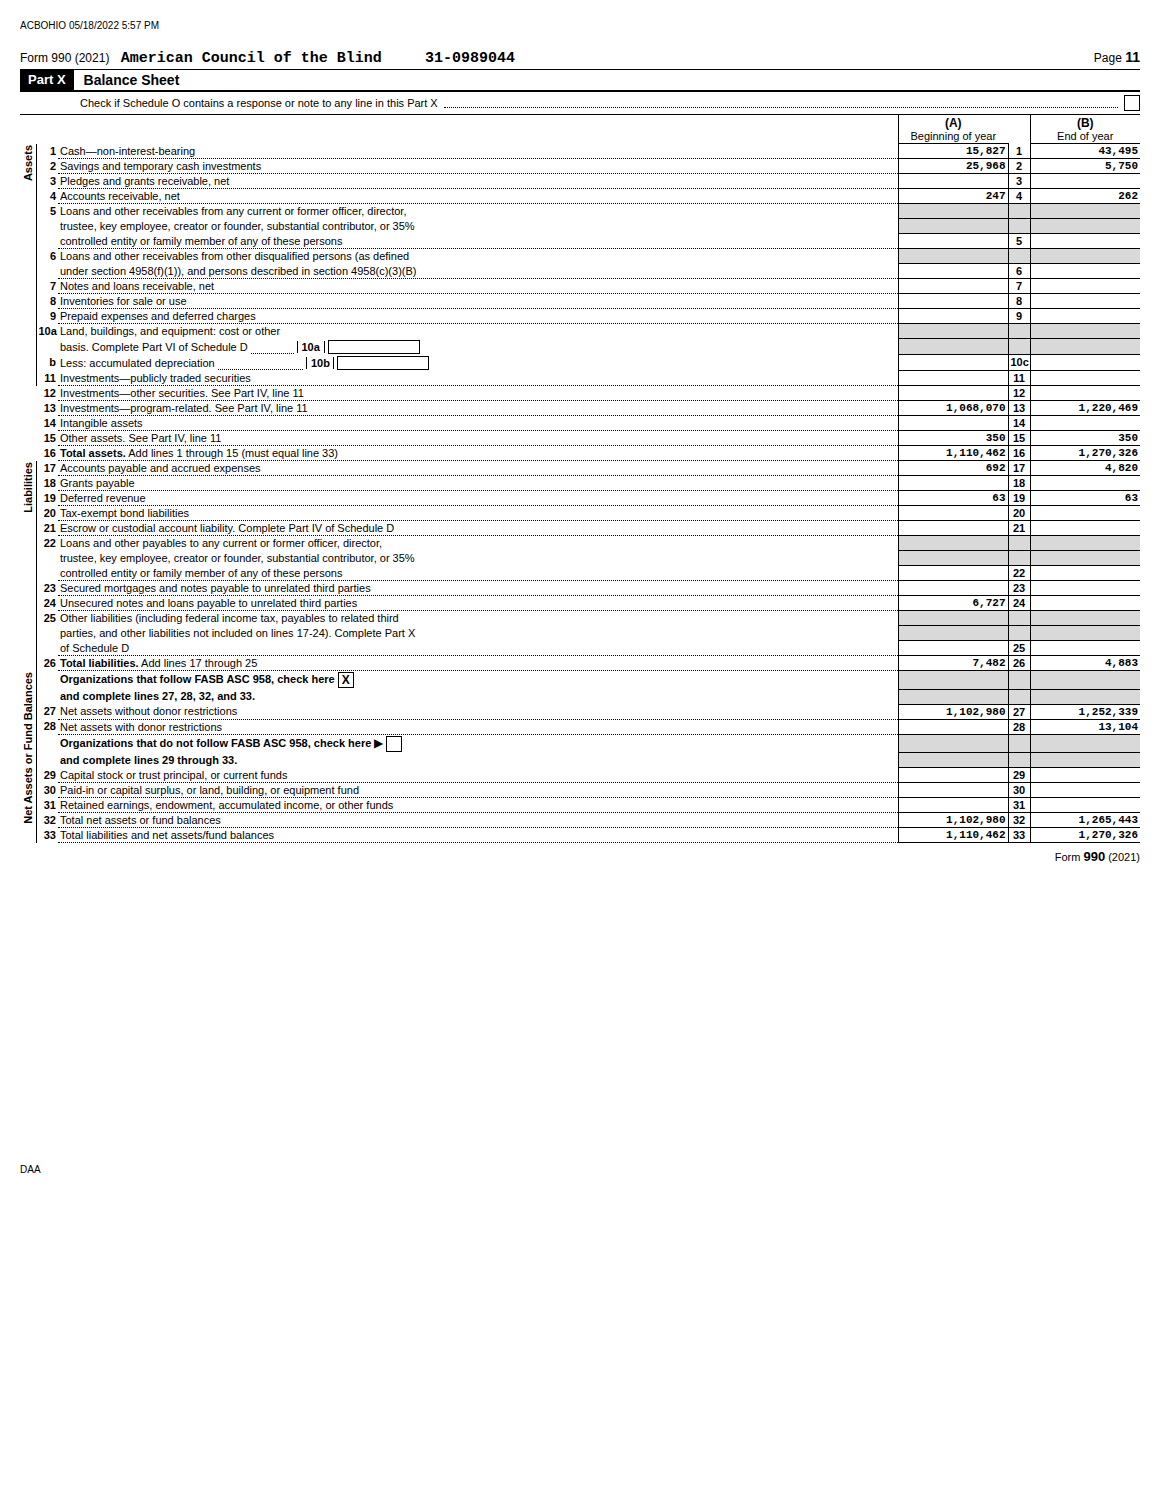ACBOHIO 05/18/2022 5:57 PM
Form 990 (2021) American Council of the Blind 31-0989044
Page 11
Part X
Balance Sheet
Check if Schedule O contains a response or note to any line in this Part X
| | | | (A) Beginning of year | | (B) End of year |
| Assets | 1 | Cash—non-interest-bearing | 15,827 | 1 | 43,495 |
| 2 | Savings and temporary cash investments | 25,968 | 2 | 5,750 |
| 3 | Pledges and grants receivable, net | | 3 | |
| 4 | Accounts receivable, net | 247 | 4 | 262 |
| 5 | Loans and other receivables from any current or former officer, director, | | | |
| | trustee, key employee, creator or founder, substantial contributor, or 35% | | | |
| | controlled entity or family member of any of these persons | | 5 | |
| 6 | Loans and other receivables from other disqualified persons (as defined | | | |
| | under section 4958(f)(1)), and persons described in section 4958(c)(3)(B) | | 6 | |
| 7 | Notes and loans receivable, net | | 7 | |
| 8 | Inventories for sale or use | | 8 | |
| 9 | Prepaid expenses and deferred charges | | 9 | |
| 10a | Land, buildings, and equipment: cost or other | | | |
| | basis. Complete Part VI of Schedule D 10a | | | |
| b | Less: accumulated depreciation 10b | | 10c | |
| 11 | Investments—publicly traded securities | | 11 | |
| | 12 | Investments—other securities. See Part IV, line 11 | | 12 | |
| | 13 | Investments—program-related. See Part IV, line 11 | 1,068,070 | 13 | 1,220,469 |
| | 14 | Intangible assets | | 14 | |
| | 15 | Other assets. See Part IV, line 11 | 350 | 15 | 350 |
| | 16 | Total assets. Add lines 1 through 15 (must equal line 33) | 1,110,462 | 16 | 1,270,326 |
| Liabilities | 17 | Accounts payable and accrued expenses | 692 | 17 | 4,820 |
| 18 | Grants payable | | 18 | |
| 19 | Deferred revenue | 63 | 19 | 63 |
| 20 | Tax-exempt bond liabilities | | 20 | |
| 21 | Escrow or custodial account liability. Complete Part IV of Schedule D | | 21 | |
| 22 | Loans and other payables to any current or former officer, director, | | | |
| | trustee, key employee, creator or founder, substantial contributor, or 35% | | | |
| | controlled entity or family member of any of these persons | | 22 | |
| 23 | Secured mortgages and notes payable to unrelated third parties | | 23 | |
| 24 | Unsecured notes and loans payable to unrelated third parties | 6,727 | 24 | |
| 25 | Other liabilities (including federal income tax, payables to related third | | | |
| | parties, and other liabilities not included on lines 17-24). Complete Part X | | | |
| | of Schedule D | | 25 | |
| 26 | Total liabilities. Add lines 17 through 25 | 7,482 | 26 | 4,883 |
| Net Assets or Fund Balances | | Organizations that follow FASB ASC 958, check here X | | | |
| | and complete lines 27, 28, 32, and 33. | | | |
| 27 | Net assets without donor restrictions | 1,102,980 | 27 | 1,252,339 |
| 28 | Net assets with donor restrictions | | 28 | 13,104 |
| | Organizations that do not follow FASB ASC 958, check here ▶ | | | |
| | and complete lines 29 through 33. | | | |
| 29 | Capital stock or trust principal, or current funds | | 29 | |
| 30 | Paid-in or capital surplus, or land, building, or equipment fund | | 30 | |
| 31 | Retained earnings, endowment, accumulated income, or other funds | | 31 | |
| 32 | Total net assets or fund balances | 1,102,980 | 32 | 1,265,443 |
| 33 | Total liabilities and net assets/fund balances | 1,110,462 | 33 | 1,270,326 |
Form 990 (2021)
DAA